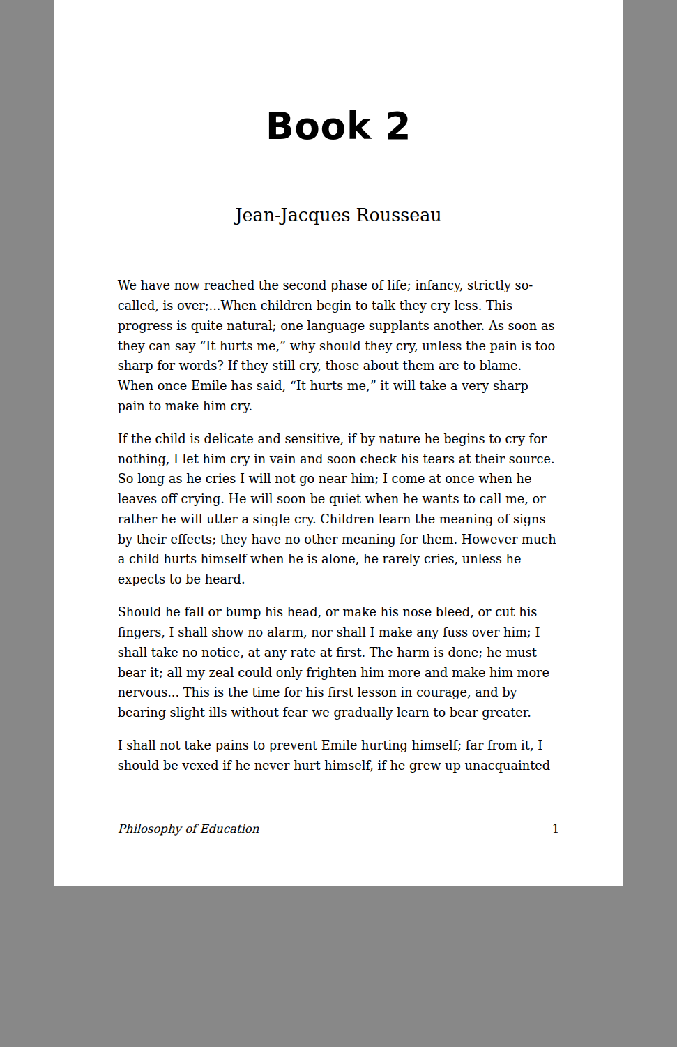Book 2
Jean-Jacques Rousseau
We have now reached the second phase of life; infancy, strictly so-called, is over;...When children begin to talk they cry less. This progress is quite natural; one language supplants another. As soon as they can say “It hurts me,” why should they cry, unless the pain is too sharp for words? If they still cry, those about them are to blame. When once Emile has said, “It hurts me,” it will take a very sharp pain to make him cry.
If the child is delicate and sensitive, if by nature he begins to cry for nothing, I let him cry in vain and soon check his tears at their source. So long as he cries I will not go near him; I come at once when he leaves off crying. He will soon be quiet when he wants to call me, or rather he will utter a single cry. Children learn the meaning of signs by their effects; they have no other meaning for them. However much a child hurts himself when he is alone, he rarely cries, unless he expects to be heard.
Should he fall or bump his head, or make his nose bleed, or cut his fingers, I shall show no alarm, nor shall I make any fuss over him; I shall take no notice, at any rate at first. The harm is done; he must bear it; all my zeal could only frighten him more and make him more nervous... This is the time for his first lesson in courage, and by bearing slight ills without fear we gradually learn to bear greater.
I shall not take pains to prevent Emile hurting himself; far from it, I should be vexed if he never hurt himself, if he grew up unacquainted
Philosophy of Education 1